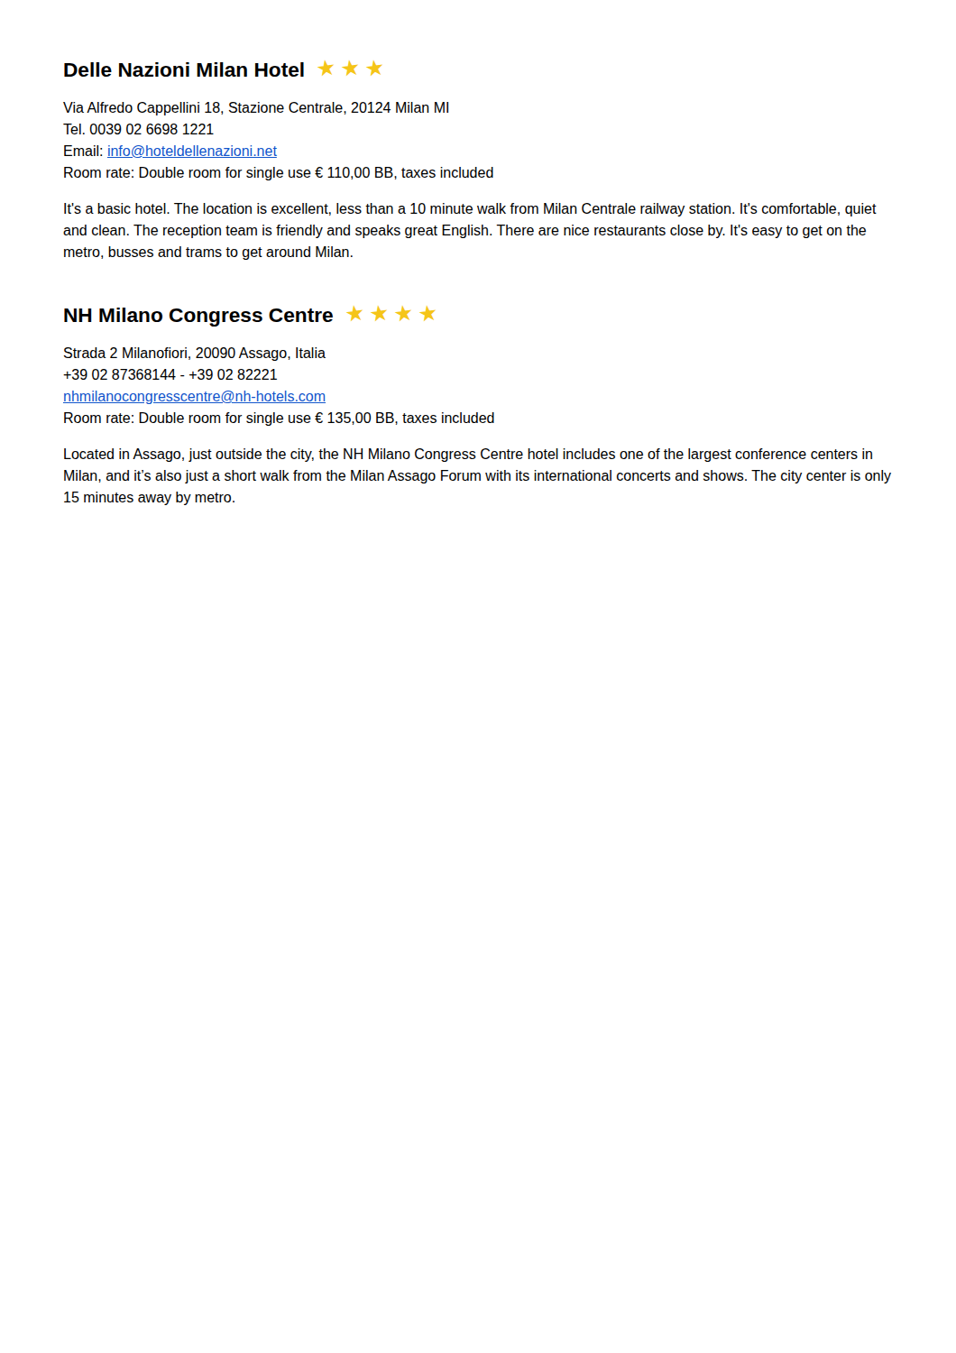Delle Nazioni Milan Hotel ★★★
Via Alfredo Cappellini 18, Stazione Centrale, 20124 Milan MI Tel. 0039 02 6698 1221 Email: info@hoteldellenazioni.net Room rate: Double room for single use € 110,00 BB, taxes included
It's a basic hotel. The location is excellent, less than a 10 minute walk from Milan Centrale railway station. It's comfortable, quiet and clean. The reception team is friendly and speaks great English. There are nice restaurants close by. It's easy to get on the metro, busses and trams to get around Milan.
NH Milano Congress Centre ★★★★
Strada 2 Milanofiori, 20090 Assago, Italia +39 02 87368144 - +39 02 82221 nhmilanocongresscentre@nh-hotels.com Room rate: Double room for single use € 135,00 BB, taxes included
Located in Assago, just outside the city, the NH Milano Congress Centre hotel includes one of the largest conference centers in Milan, and it’s also just a short walk from the Milan Assago Forum with its international concerts and shows. The city center is only 15 minutes away by metro.